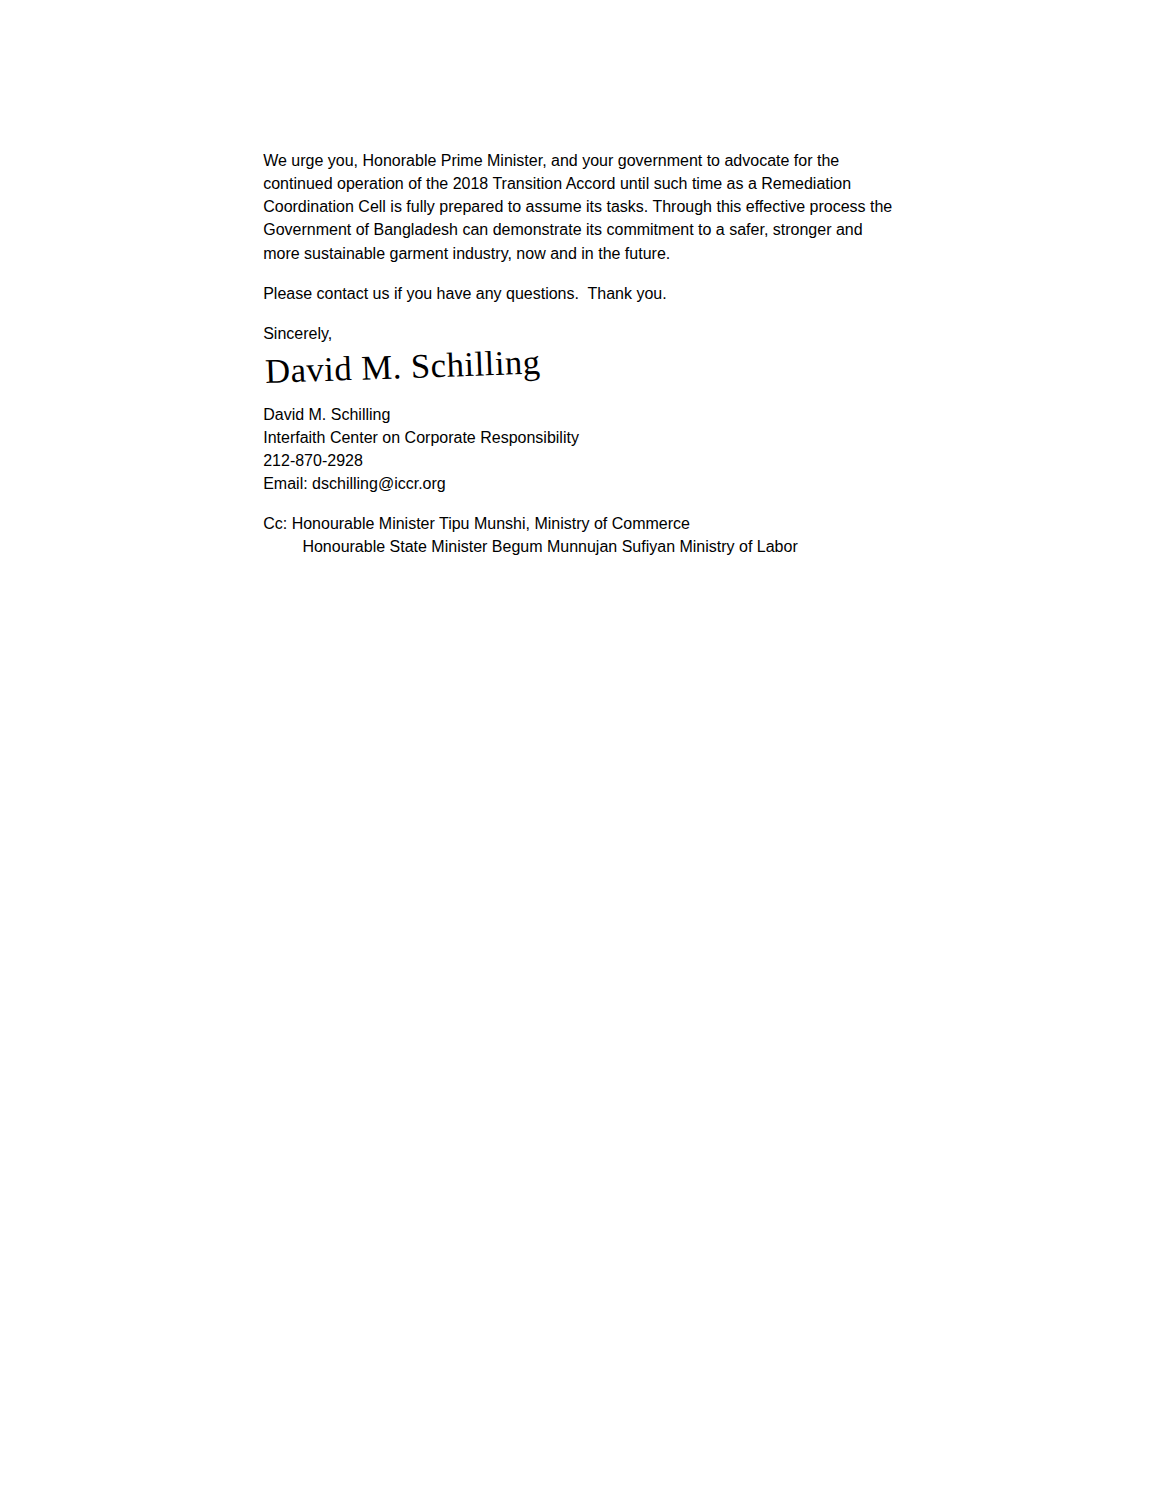We urge you, Honorable Prime Minister, and your government to advocate for the continued operation of the 2018 Transition Accord until such time as a Remediation Coordination Cell is fully prepared to assume its tasks. Through this effective process the Government of Bangladesh can demonstrate its commitment to a safer, stronger and more sustainable garment industry, now and in the future.
Please contact us if you have any questions. Thank you.
Sincerely,
David M. Schilling
David M. Schilling
Interfaith Center on Corporate Responsibility
212-870-2928
Email: dschilling@iccr.org
Cc: Honourable Minister Tipu Munshi, Ministry of Commerce
Honourable State Minister Begum Munnujan Sufiyan Ministry of Labor